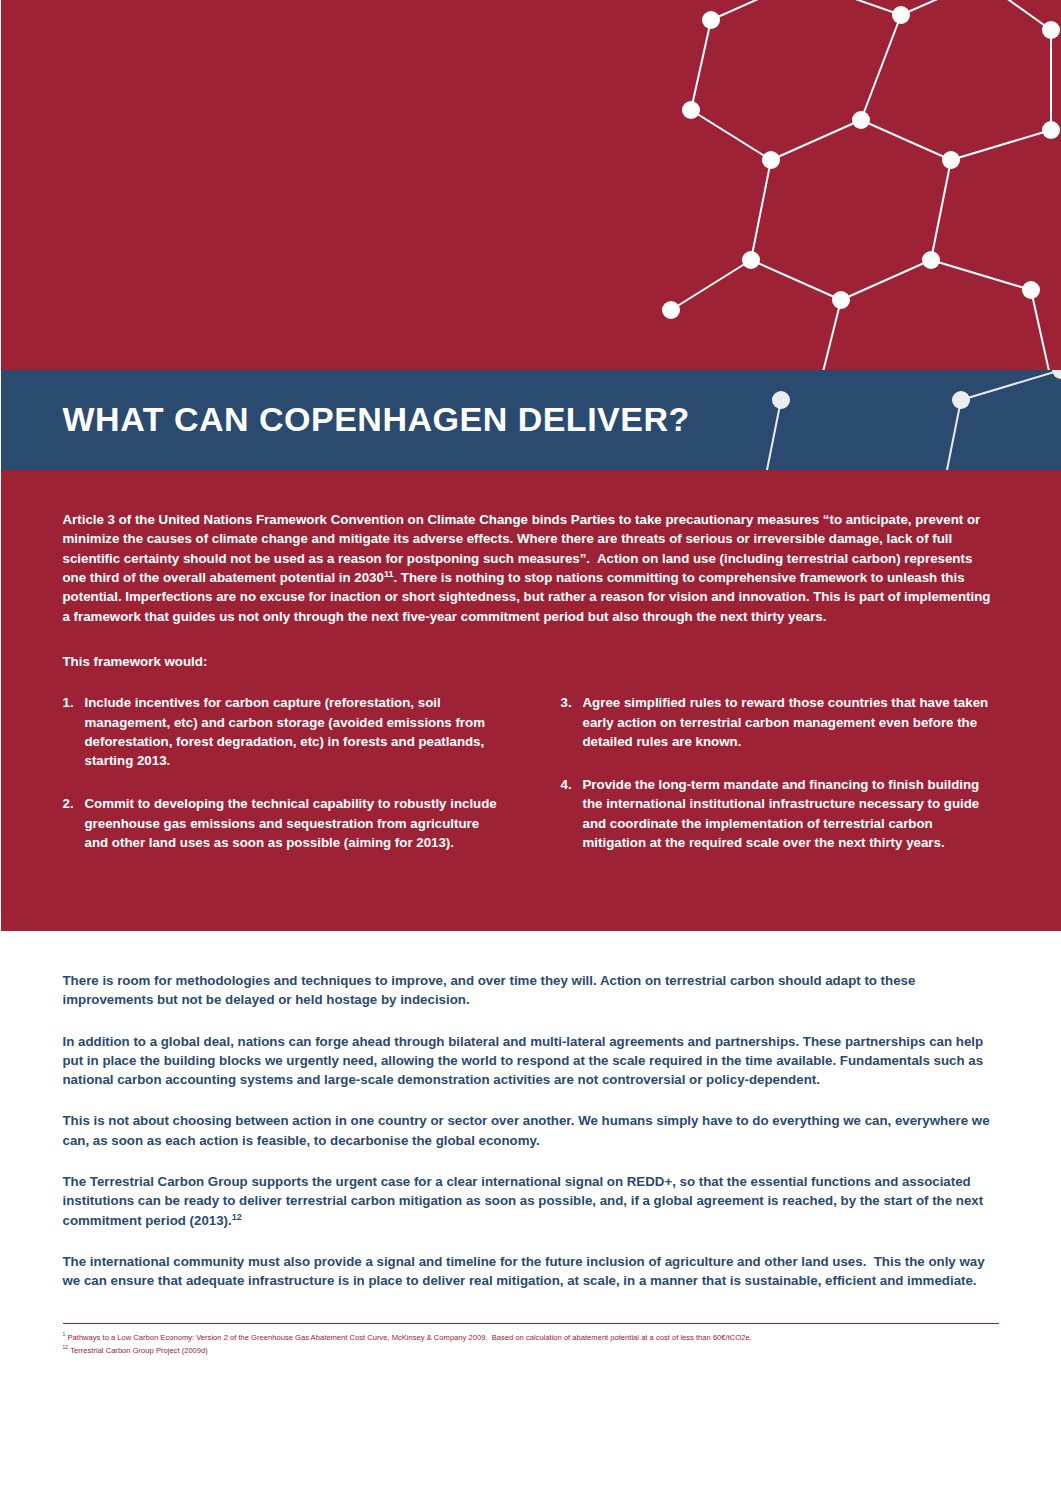WHAT CAN COPENHAGEN DELIVER?
Article 3 of the United Nations Framework Convention on Climate Change binds Parties to take precautionary measures “to anticipate, prevent or minimize the causes of climate change and mitigate its adverse effects. Where there are threats of serious or irreversible damage, lack of full scientific certainty should not be used as a reason for postponing such measures”. Action on land use (including terrestrial carbon) represents one third of the overall abatement potential in 203011. There is nothing to stop nations committing to comprehensive framework to unleash this potential. Imperfections are no excuse for inaction or short sightedness, but rather a reason for vision and innovation. This is part of implementing a framework that guides us not only through the next five-year commitment period but also through the next thirty years.
This framework would:
1. Include incentives for carbon capture (reforestation, soil management, etc) and carbon storage (avoided emissions from deforestation, forest degradation, etc) in forests and peatlands, starting 2013.
2. Commit to developing the technical capability to robustly include greenhouse gas emissions and sequestration from agriculture and other land uses as soon as possible (aiming for 2013).
3. Agree simplified rules to reward those countries that have taken early action on terrestrial carbon management even before the detailed rules are known.
4. Provide the long-term mandate and financing to finish building the international institutional infrastructure necessary to guide and coordinate the implementation of terrestrial carbon mitigation at the required scale over the next thirty years.
There is room for methodologies and techniques to improve, and over time they will. Action on terrestrial carbon should adapt to these improvements but not be delayed or held hostage by indecision.
In addition to a global deal, nations can forge ahead through bilateral and multi-lateral agreements and partnerships. These partnerships can help put in place the building blocks we urgently need, allowing the world to respond at the scale required in the time available. Fundamentals such as national carbon accounting systems and large-scale demonstration activities are not controversial or policy-dependent.
This is not about choosing between action in one country or sector over another. We humans simply have to do everything we can, everywhere we can, as soon as each action is feasible, to decarbonise the global economy.
The Terrestrial Carbon Group supports the urgent case for a clear international signal on REDD+, so that the essential functions and associated institutions can be ready to deliver terrestrial carbon mitigation as soon as possible, and, if a global agreement is reached, by the start of the next commitment period (2013).12
The international community must also provide a signal and timeline for the future inclusion of agriculture and other land uses. This the only way we can ensure that adequate infrastructure is in place to deliver real mitigation, at scale, in a manner that is sustainable, efficient and immediate.
1 Pathways to a Low Carbon Economy: Version 2 of the Greenhouse Gas Abatement Cost Curve, McKinsey & Company 2009. Based on calculation of abatement potential at a cost of less than 60€/tCO2e.
12 Terrestrial Carbon Group Project (2009d)